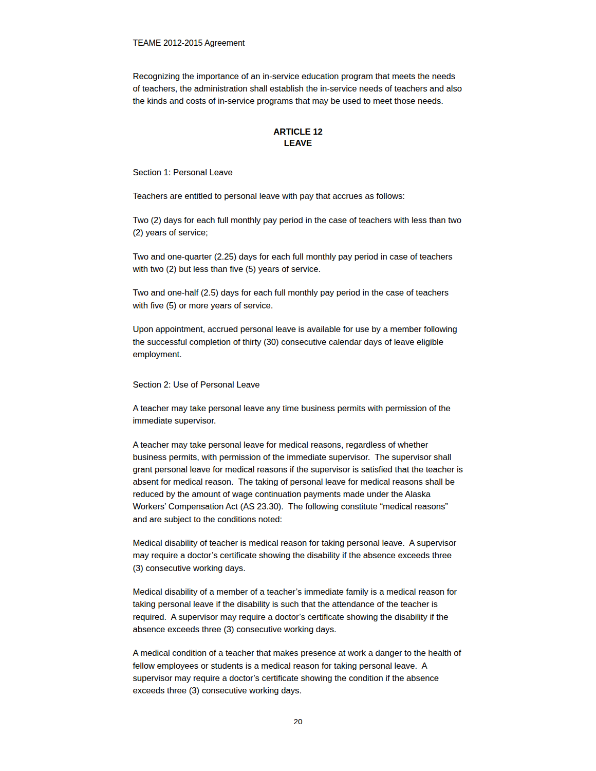TEAME 2012-2015 Agreement
Recognizing the importance of an in-service education program that meets the needs of teachers, the administration shall establish the in-service needs of teachers and also the kinds and costs of in-service programs that may be used to meet those needs.
ARTICLE 12 LEAVE
Section 1: Personal Leave
Teachers are entitled to personal leave with pay that accrues as follows:
Two (2) days for each full monthly pay period in the case of teachers with less than two (2) years of service;
Two and one-quarter (2.25) days for each full monthly pay period in case of teachers with two (2) but less than five (5) years of service.
Two and one-half (2.5) days for each full monthly pay period in the case of teachers with five (5) or more years of service.
Upon appointment, accrued personal leave is available for use by a member following the successful completion of thirty (30) consecutive calendar days of leave eligible employment.
Section 2: Use of Personal Leave
A teacher may take personal leave any time business permits with permission of the immediate supervisor.
A teacher may take personal leave for medical reasons, regardless of whether business permits, with permission of the immediate supervisor. The supervisor shall grant personal leave for medical reasons if the supervisor is satisfied that the teacher is absent for medical reason. The taking of personal leave for medical reasons shall be reduced by the amount of wage continuation payments made under the Alaska Workers’ Compensation Act (AS 23.30). The following constitute “medical reasons” and are subject to the conditions noted:
Medical disability of teacher is medical reason for taking personal leave. A supervisor may require a doctor’s certificate showing the disability if the absence exceeds three (3) consecutive working days.
Medical disability of a member of a teacher’s immediate family is a medical reason for taking personal leave if the disability is such that the attendance of the teacher is required. A supervisor may require a doctor’s certificate showing the disability if the absence exceeds three (3) consecutive working days.
A medical condition of a teacher that makes presence at work a danger to the health of fellow employees or students is a medical reason for taking personal leave. A supervisor may require a doctor’s certificate showing the condition if the absence exceeds three (3) consecutive working days.
20